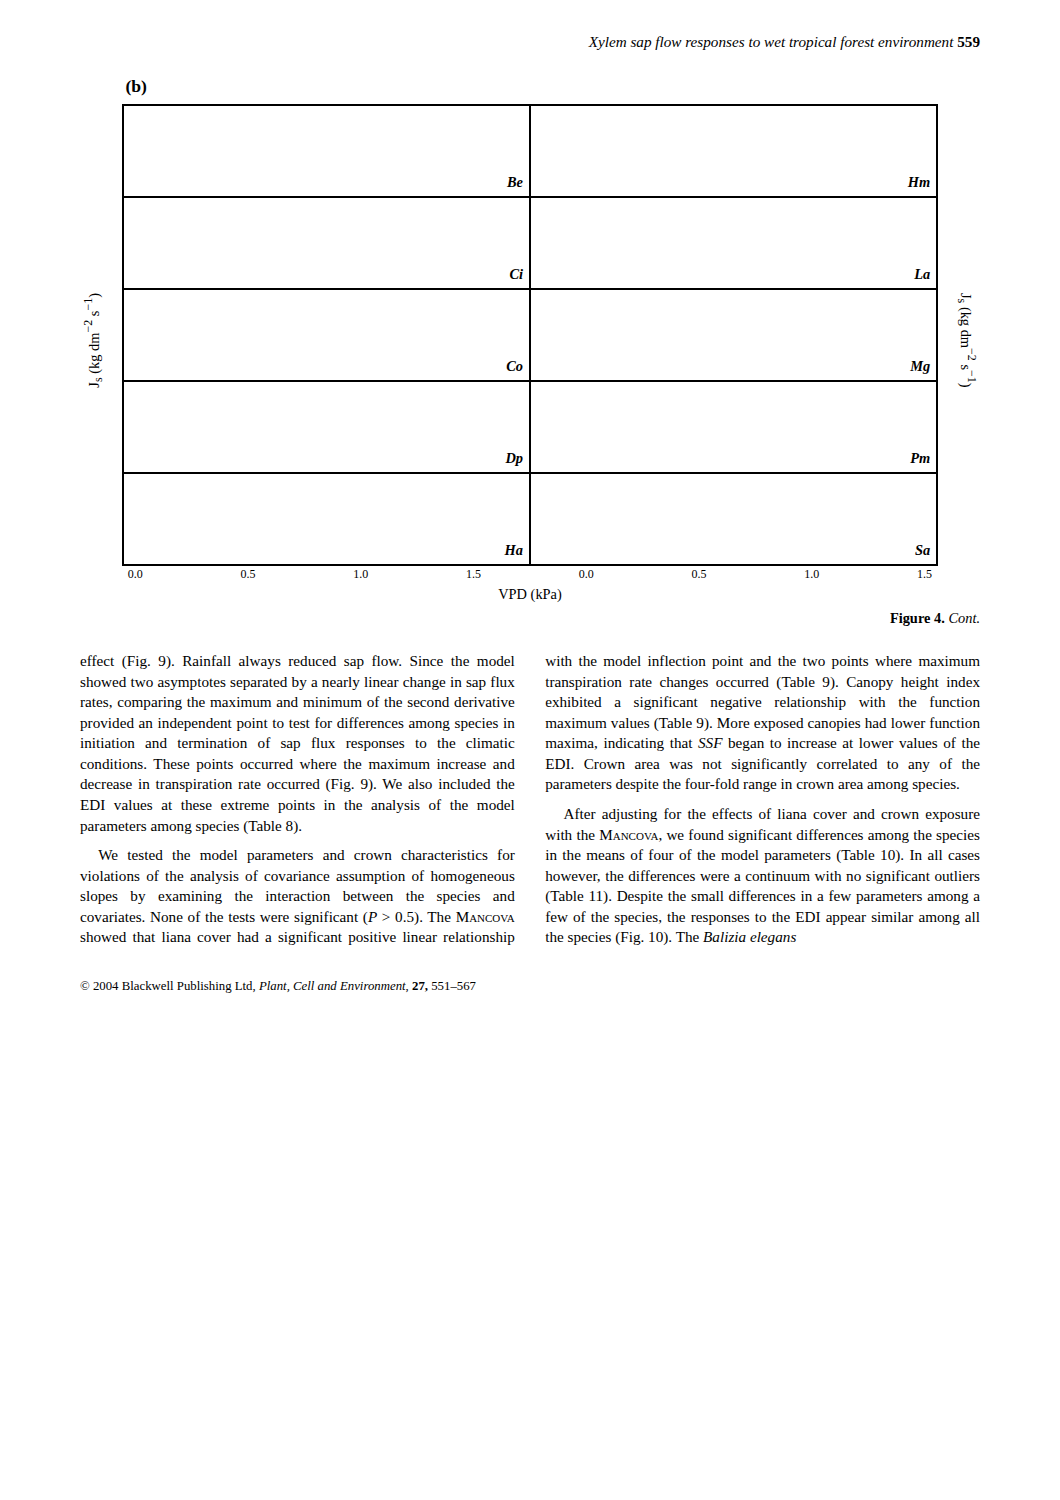Xylem sap flow responses to wet tropical forest environment 559
Js (kg dm−2 s−1)
(b)
Be
Hm
Ci
La
Co
Mg
Dp
Pm
Ha
Sa
0.00.51.01.50.00.51.01.5
VPD (kPa)
Js (kg dm−2 s−1)
Figure 4. Cont.
effect (Fig. 9). Rainfall always reduced sap flow. Since the model showed two asymptotes separated by a nearly linear change in sap flux rates, comparing the maximum and minimum of the second derivative provided an independent point to test for differences among species in initiation and termination of sap flux responses to the climatic conditions. These points occurred where the maximum increase and decrease in transpiration rate occurred (Fig. 9). We also included the EDI values at these extreme points in the analysis of the model parameters among species (Table 8).
We tested the model parameters and crown characteristics for violations of the analysis of covariance assumption of homogeneous slopes by examining the interaction between the species and covariates. None of the tests were significant (P > 0.5). The Mancova showed that liana cover had a significant positive linear relationship with the model inflection point and the two points where maximum transpiration rate changes occurred (Table 9). Canopy height index exhibited a significant negative relationship with the function maximum values (Table 9). More exposed canopies had lower function maxima, indicating that SSF began to increase at lower values of the EDI. Crown area was not significantly correlated to any of the parameters despite the four-fold range in crown area among species.
After adjusting for the effects of liana cover and crown exposure with the Mancova, we found significant differences among the species in the means of four of the model parameters (Table 10). In all cases however, the differences were a continuum with no significant outliers (Table 11). Despite the small differences in a few parameters among a few of the species, the responses to the EDI appear similar among all the species (Fig. 10). The Balizia elegans
© 2004 Blackwell Publishing Ltd, Plant, Cell and Environment, 27, 551–567